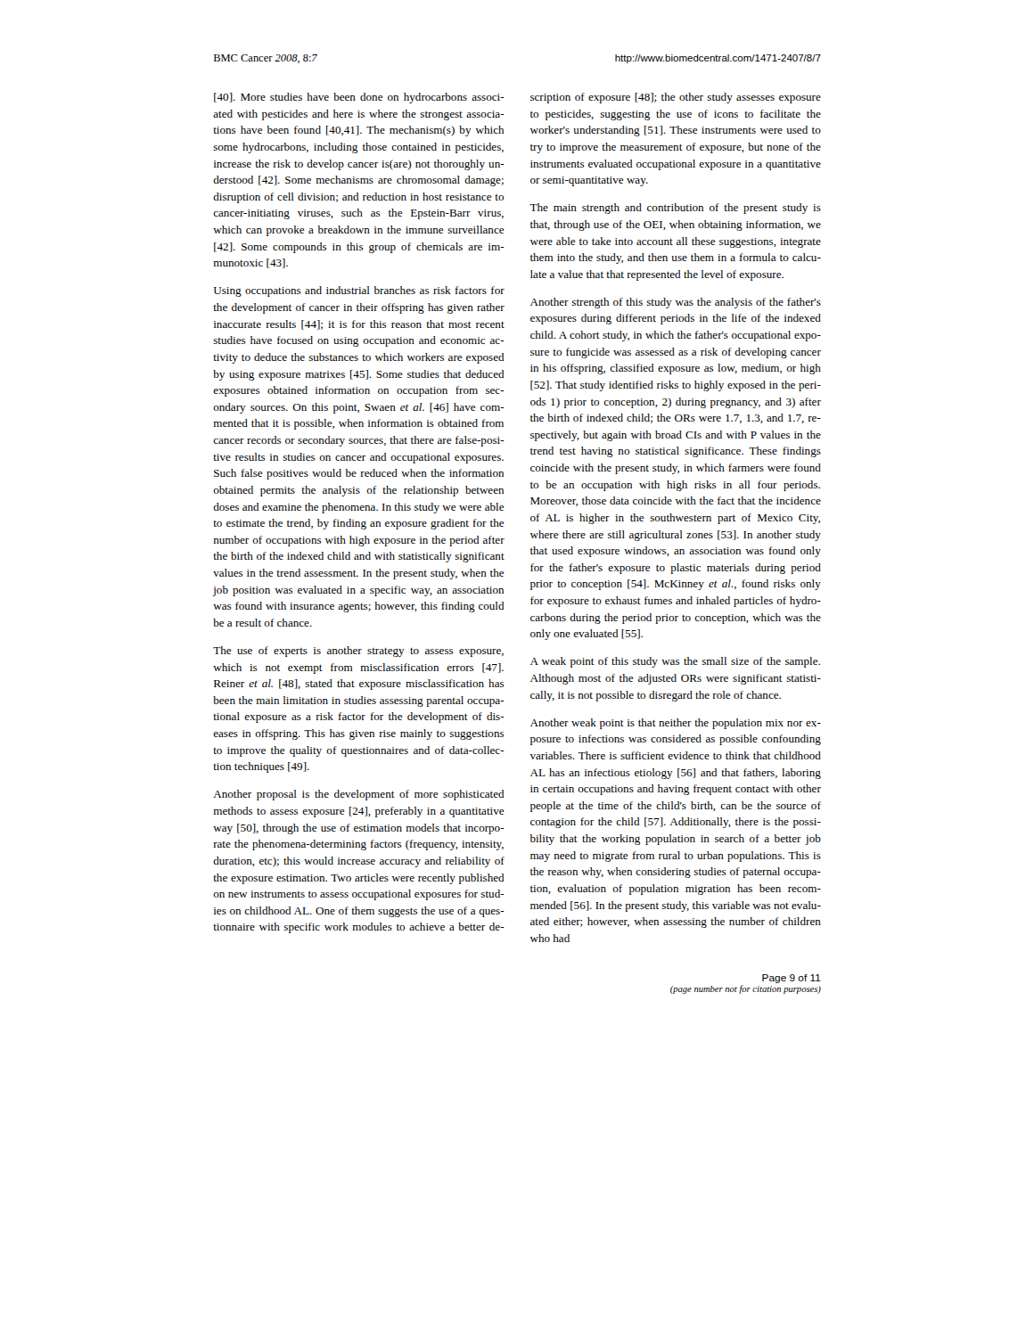BMC Cancer 2008, 8: 7
http://www.biomedcentral.com/1471-2407/8/7
[40]. More studies have been done on hydrocarbons associated with pesticides and here is where the strongest associations have been found [40,41]. The mechanism(s) by which some hydrocarbons, including those contained in pesticides, increase the risk to develop cancer is(are) not thoroughly understood [42]. Some mechanisms are chromosomal damage; disruption of cell division; and reduction in host resistance to cancer-initiating viruses, such as the Epstein-Barr virus, which can provoke a breakdown in the immune surveillance [42]. Some compounds in this group of chemicals are immunotoxic [43].
Using occupations and industrial branches as risk factors for the development of cancer in their offspring has given rather inaccurate results [44]; it is for this reason that most recent studies have focused on using occupation and economic activity to deduce the substances to which workers are exposed by using exposure matrixes [45]. Some studies that deduced exposures obtained information on occupation from secondary sources. On this point, Swaen et al. [46] have commented that it is possible, when information is obtained from cancer records or secondary sources, that there are false-positive results in studies on cancer and occupational exposures. Such false positives would be reduced when the information obtained permits the analysis of the relationship between doses and examine the phenomena. In this study we were able to estimate the trend, by finding an exposure gradient for the number of occupations with high exposure in the period after the birth of the indexed child and with statistically significant values in the trend assessment. In the present study, when the job position was evaluated in a specific way, an association was found with insurance agents; however, this finding could be a result of chance.
The use of experts is another strategy to assess exposure, which is not exempt from misclassification errors [47]. Reiner et al. [48], stated that exposure misclassification has been the main limitation in studies assessing parental occupational exposure as a risk factor for the development of diseases in offspring. This has given rise mainly to suggestions to improve the quality of questionnaires and of data-collection techniques [49].
Another proposal is the development of more sophisticated methods to assess exposure [24], preferably in a quantitative way [50], through the use of estimation models that incorporate the phenomena-determining factors (frequency, intensity, duration, etc); this would increase accuracy and reliability of the exposure estimation. Two articles were recently published on new instruments to assess occupational exposures for studies on childhood AL. One of them suggests the use of a questionnaire with specific work modules to achieve a better description of exposure [48]; the other study assesses exposure to pesticides, suggesting the use of icons to facilitate the worker's understanding [51]. These instruments were used to try to improve the measurement of exposure, but none of the instruments evaluated occupational exposure in a quantitative or semi-quantitative way.
The main strength and contribution of the present study is that, through use of the OEI, when obtaining information, we were able to take into account all these suggestions, integrate them into the study, and then use them in a formula to calculate a value that that represented the level of exposure.
Another strength of this study was the analysis of the father's exposures during different periods in the life of the indexed child. A cohort study, in which the father's occupational exposure to fungicide was assessed as a risk of developing cancer in his offspring, classified exposure as low, medium, or high [52]. That study identified risks to highly exposed in the periods 1) prior to conception, 2) during pregnancy, and 3) after the birth of indexed child; the ORs were 1.7, 1.3, and 1.7, respectively, but again with broad CIs and with P values in the trend test having no statistical significance. These findings coincide with the present study, in which farmers were found to be an occupation with high risks in all four periods. Moreover, those data coincide with the fact that the incidence of AL is higher in the southwestern part of Mexico City, where there are still agricultural zones [53]. In another study that used exposure windows, an association was found only for the father's exposure to plastic materials during period prior to conception [54]. McKinney et al., found risks only for exposure to exhaust fumes and inhaled particles of hydrocarbons during the period prior to conception, which was the only one evaluated [55].
A weak point of this study was the small size of the sample. Although most of the adjusted ORs were significant statistically, it is not possible to disregard the role of chance.
Another weak point is that neither the population mix nor exposure to infections was considered as possible confounding variables. There is sufficient evidence to think that childhood AL has an infectious etiology [56] and that fathers, laboring in certain occupations and having frequent contact with other people at the time of the child's birth, can be the source of contagion for the child [57]. Additionally, there is the possibility that the working population in search of a better job may need to migrate from rural to urban populations. This is the reason why, when considering studies of paternal occupation, evaluation of population migration has been recommended [56]. In the present study, this variable was not evaluated either; however, when assessing the number of children who had
Page 9 of 11
(page number not for citation purposes)